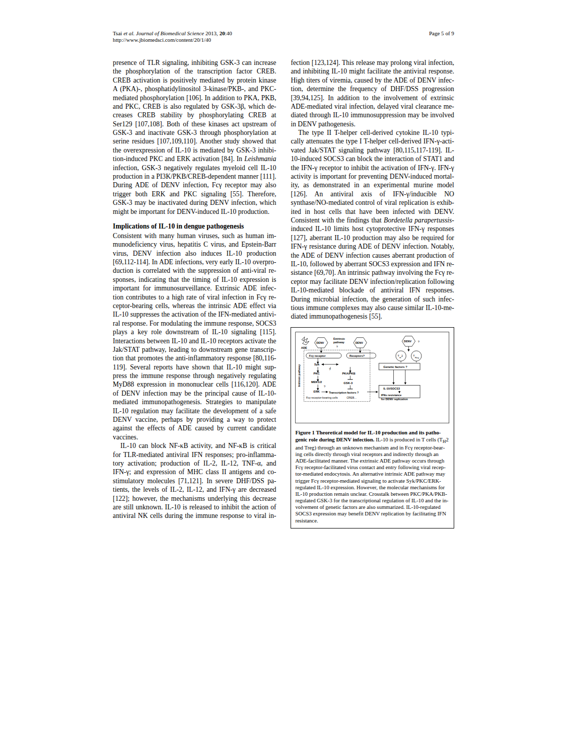Tsai et al. Journal of Biomedical Science 2013, 20:40
http://www.jbiomedsci.com/content/20/1/40
Page 5 of 9
presence of TLR signaling, inhibiting GSK-3 can increase the phosphorylation of the transcription factor CREB. CREB activation is positively mediated by protein kinase A (PKA)-, phosphatidylinositol 3-kinase/PKB-, and PKC-mediated phosphorylation [106]. In addition to PKA, PKB, and PKC, CREB is also regulated by GSK-3β, which decreases CREB stability by phosphorylating CREB at Ser129 [107,108]. Both of these kinases act upstream of GSK-3 and inactivate GSK-3 through phosphorylation at serine residues [107,109,110]. Another study showed that the overexpression of IL-10 is mediated by GSK-3 inhibition-induced PKC and ERK activation [84]. In Leishmania infection, GSK-3 negatively regulates myeloid cell IL-10 production in a PI3K/PKB/CREB-dependent manner [111]. During ADE of DENV infection, Fcγ receptor may also trigger both ERK and PKC signaling [55]. Therefore, GSK-3 may be inactivated during DENV infection, which might be important for DENV-induced IL-10 production.
Implications of IL-10 in dengue pathogenesis
Consistent with many human viruses, such as human immunodeficiency virus, hepatitis C virus, and Epstein-Barr virus, DENV infection also induces IL-10 production [69,112-114]. In ADE infections, very early IL-10 overproduction is correlated with the suppression of anti-viral responses, indicating that the timing of IL-10 expression is important for immunosurveillance. Extrinsic ADE infection contributes to a high rate of viral infection in Fcγ receptor-bearing cells, whereas the intrinsic ADE effect via IL-10 suppresses the activation of the IFN-mediated antiviral response. For modulating the immune response, SOCS3 plays a key role downstream of IL-10 signaling [115]. Interactions between IL-10 and IL-10 receptors activate the Jak/STAT pathway, leading to downstream gene transcription that promotes the anti-inflammatory response [80,116-119]. Several reports have shown that IL-10 might suppress the immune response through negatively regulating MyD88 expression in mononuclear cells [116,120]. ADE of DENV infection may be the principal cause of IL-10-mediated immunopathogenesis. Strategies to manipulate IL-10 regulation may facilitate the development of a safe DENV vaccine, perhaps by providing a way to protect against the effects of ADE caused by current candidate vaccines.
IL-10 can block NF-κB activity, and NF-κB is critical for TLR-mediated antiviral IFN responses; pro-inflammatory activation; production of IL-2, IL-12, TNF-α, and IFN-γ; and expression of MHC class II antigens and co-stimulatory molecules [71,121]. In severe DHF/DSS patients, the levels of IL-2, IL-12, and IFN-γ are decreased [122]; however, the mechanisms underlying this decrease are still unknown. IL-10 is released to inhibit the action of antiviral NK cells during the immune response to viral infection [123,124]. This release may prolong viral infection, and inhibiting IL-10 might facilitate the antiviral response. High titers of viremia, caused by the ADE of DENV infection, determine the frequency of DHF/DSS progression [39,94,125]. In addition to the involvement of extrinsic ADE-mediated viral infection, delayed viral clearance mediated through IL-10 immunosuppression may be involved in DENV pathogenesis.
The type II T-helper cell-derived cytokine IL-10 typically attenuates the type I T-helper cell-derived IFN-γ-activated Jak/STAT signaling pathway [80,115,117-119]. IL-10-induced SOCS3 can block the interaction of STAT1 and the IFN-γ receptor to inhibit the activation of IFN-γ. IFN-γ activity is important for preventing DENV-induced mortality, as demonstrated in an experimental murine model [126]. An antiviral axis of IFN-γ/inducible NO synthase/NO-mediated control of viral replication is exhibited in host cells that have been infected with DENV. Consistent with the findings that Bordetella parapertussis-induced IL-10 limits host cytoprotective IFN-γ responses [127], aberrant IL-10 production may also be required for IFN-γ resistance during ADE of DENV infection. Notably, the ADE of DENV infection causes aberrant production of IL-10, followed by aberrant SOCS3 expression and IFN resistance [69,70]. An intrinsic pathway involving the Fcγ receptor may facilitate DENV infection/replication following IL-10-mediated blockade of antiviral IFN responses. During microbial infection, the generation of such infectious immune complexes may also cause similar IL-10-mediated immunopathogenesis [55].
ADE DENV Extrinsic pathway ? DENV DENV ? Fcγ receptor Receptors? T H 2 T Reg Intrinsic pathway Syk ? PKC MEK1/2 ERK ? PKA/PKB GSK-3 Transcription factors ? Genetic factors ? IL-10/SOCS3 IFNs resistance for DENV replication Fcγ receptor-bearing cells CREB...
Figure 1 Theoretical model for IL-10 production and its pathogenic role during DENV infection. IL-10 is produced in T cells (TH2 and Treg) through an unknown mechanism and in Fcγ receptor-bearing cells directly through viral receptors and indirectly through an ADE-facilitated manner. The extrinsic ADE pathway occurs through Fcγ receptor-facilitated virus contact and entry following viral receptor-mediated endocytosis. An alternative intrinsic ADE pathway may trigger Fcγ receptor-mediated signaling to activate Syk/PKC/ERK-regulated IL-10 expression. However, the molecular mechanisms for IL-10 production remain unclear. Crosstalk between PKC/PKA/PKB-regulated GSK-3 for the transcriptional regulation of IL-10 and the involvement of genetic factors are also summarized. IL-10-regulated SOCS3 expression may benefit DENV replication by facilitating IFN resistance.